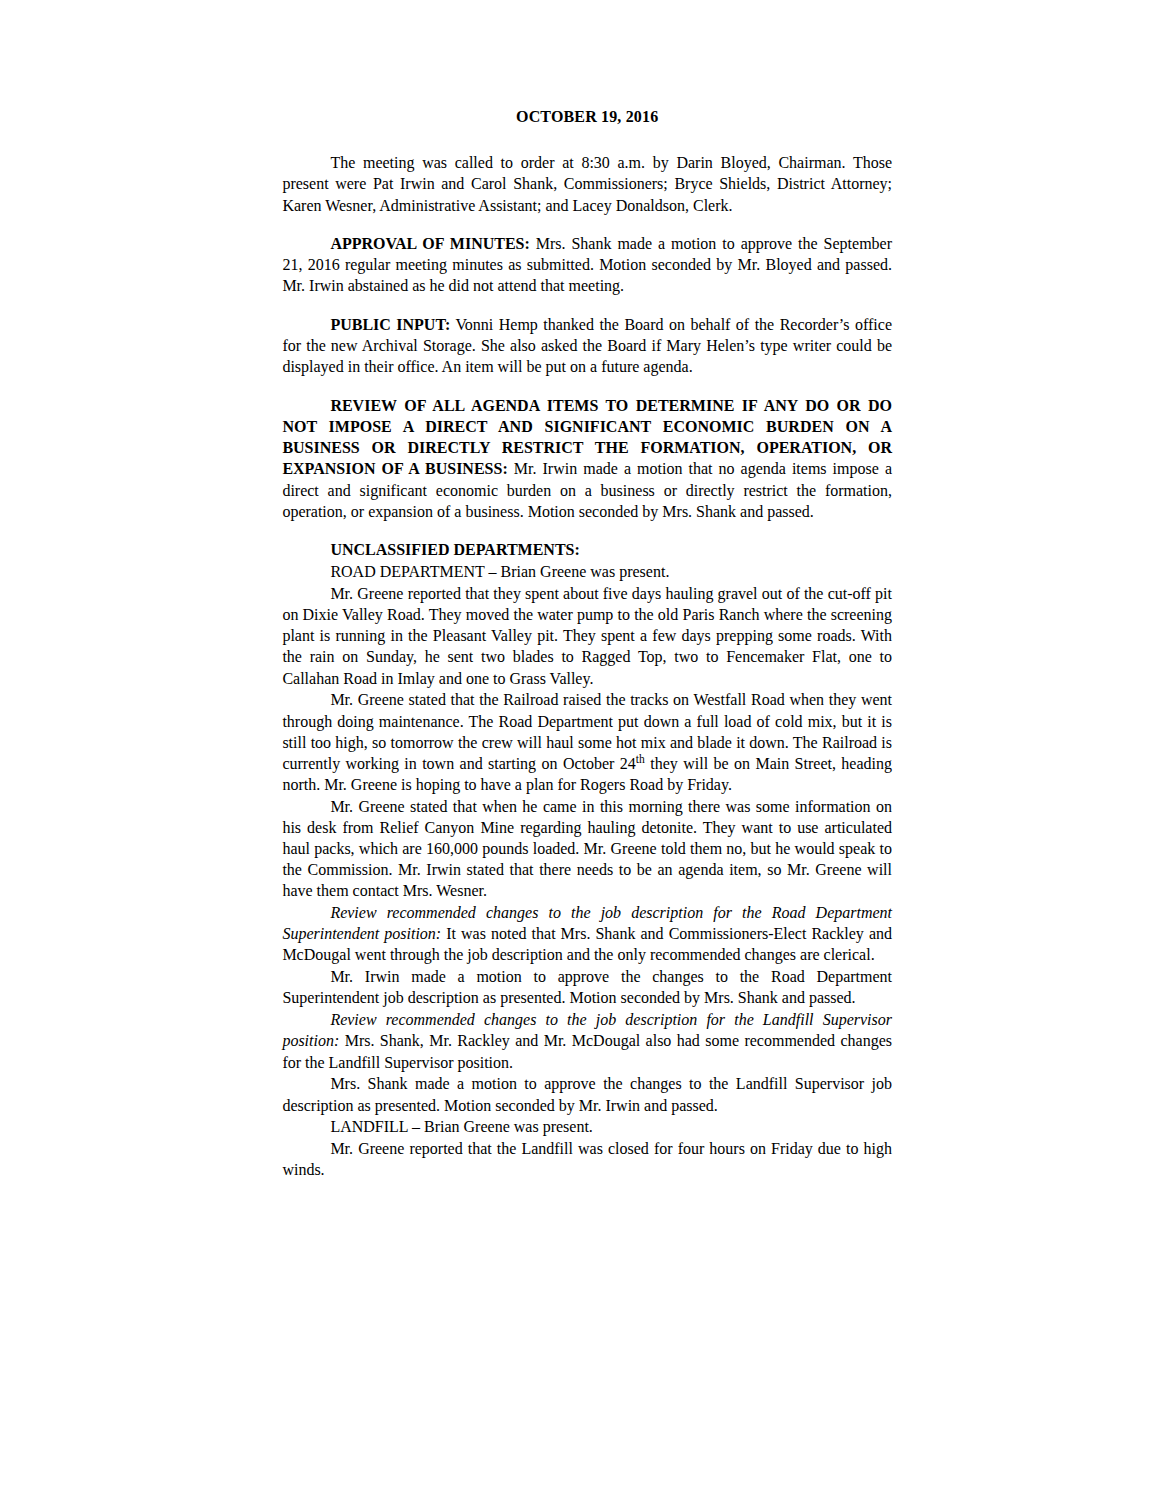OCTOBER 19, 2016
The meeting was called to order at 8:30 a.m. by Darin Bloyed, Chairman. Those present were Pat Irwin and Carol Shank, Commissioners; Bryce Shields, District Attorney; Karen Wesner, Administrative Assistant; and Lacey Donaldson, Clerk.
APPROVAL OF MINUTES: Mrs. Shank made a motion to approve the September 21, 2016 regular meeting minutes as submitted. Motion seconded by Mr. Bloyed and passed. Mr. Irwin abstained as he did not attend that meeting.
PUBLIC INPUT: Vonni Hemp thanked the Board on behalf of the Recorder’s office for the new Archival Storage. She also asked the Board if Mary Helen’s type writer could be displayed in their office. An item will be put on a future agenda.
REVIEW OF ALL AGENDA ITEMS TO DETERMINE IF ANY DO OR DO NOT IMPOSE A DIRECT AND SIGNIFICANT ECONOMIC BURDEN ON A BUSINESS OR DIRECTLY RESTRICT THE FORMATION, OPERATION, OR EXPANSION OF A BUSINESS: Mr. Irwin made a motion that no agenda items impose a direct and significant economic burden on a business or directly restrict the formation, operation, or expansion of a business. Motion seconded by Mrs. Shank and passed.
UNCLASSIFIED DEPARTMENTS:
ROAD DEPARTMENT – Brian Greene was present.
Mr. Greene reported that they spent about five days hauling gravel out of the cut-off pit on Dixie Valley Road. They moved the water pump to the old Paris Ranch where the screening plant is running in the Pleasant Valley pit. They spent a few days prepping some roads. With the rain on Sunday, he sent two blades to Ragged Top, two to Fencemaker Flat, one to Callahan Road in Imlay and one to Grass Valley.
Mr. Greene stated that the Railroad raised the tracks on Westfall Road when they went through doing maintenance. The Road Department put down a full load of cold mix, but it is still too high, so tomorrow the crew will haul some hot mix and blade it down. The Railroad is currently working in town and starting on October 24th they will be on Main Street, heading north. Mr. Greene is hoping to have a plan for Rogers Road by Friday.
Mr. Greene stated that when he came in this morning there was some information on his desk from Relief Canyon Mine regarding hauling detonite. They want to use articulated haul packs, which are 160,000 pounds loaded. Mr. Greene told them no, but he would speak to the Commission. Mr. Irwin stated that there needs to be an agenda item, so Mr. Greene will have them contact Mrs. Wesner.
Review recommended changes to the job description for the Road Department Superintendent position: It was noted that Mrs. Shank and Commissioners-Elect Rackley and McDougal went through the job description and the only recommended changes are clerical.
Mr. Irwin made a motion to approve the changes to the Road Department Superintendent job description as presented. Motion seconded by Mrs. Shank and passed.
Review recommended changes to the job description for the Landfill Supervisor position: Mrs. Shank, Mr. Rackley and Mr. McDougal also had some recommended changes for the Landfill Supervisor position.
Mrs. Shank made a motion to approve the changes to the Landfill Supervisor job description as presented. Motion seconded by Mr. Irwin and passed.
LANDFILL – Brian Greene was present.
Mr. Greene reported that the Landfill was closed for four hours on Friday due to high winds.